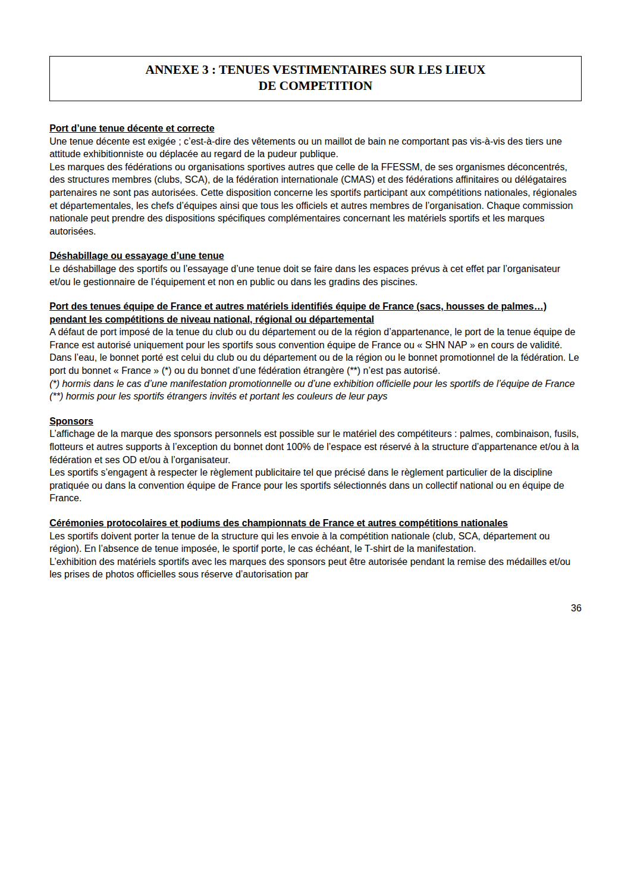ANNEXE 3 : TENUES VESTIMENTAIRES SUR LES LIEUX
DE COMPETITION
Port d’une tenue décente et correcte
Une tenue décente est exigée ; c’est-à-dire des vêtements ou un maillot de bain ne comportant pas vis-à-vis des tiers une attitude exhibitionniste ou déplacée au regard de la pudeur publique.
Les marques des fédérations ou organisations sportives autres que celle de la FFESSM, de ses organismes déconcentrés, des structures membres (clubs, SCA), de la fédération internationale (CMAS) et des fédérations affinitaires ou délégataires partenaires ne sont pas autorisées. Cette disposition concerne les sportifs participant aux compétitions nationales, régionales et départementales, les chefs d’équipes ainsi que tous les officiels et autres membres de l’organisation. Chaque commission nationale peut prendre des dispositions spécifiques complémentaires concernant les matériels sportifs et les marques autorisées.
Déshabillage ou essayage d’une tenue
Le déshabillage des sportifs ou l’essayage d’une tenue doit se faire dans les espaces prévus à cet effet par l’organisateur et/ou le gestionnaire de l’équipement et non en public ou dans les gradins des piscines.
Port des tenues équipe de France et autres matériels identifiés équipe de France (sacs, housses de palmes…) pendant les compétitions de niveau national, régional ou départemental
A défaut de port imposé de la tenue du club ou du département ou de la région d’appartenance, le port de la tenue équipe de France est autorisé uniquement pour les sportifs sous convention équipe de France ou « SHN NAP » en cours de validité.
Dans l’eau, le bonnet porté est celui du club ou du département ou de la région ou le bonnet promotionnel de la fédération. Le port du bonnet « France » (*) ou du bonnet d’une fédération étrangère (**) n’est pas autorisé.
(*) hormis dans le cas d’une manifestation promotionnelle ou d’une exhibition officielle pour les sportifs de l’équipe de France
(**) hormis pour les sportifs étrangers invités et portant les couleurs de leur pays
Sponsors
L’affichage de la marque des sponsors personnels est possible sur le matériel des compétiteurs : palmes, combinaison, fusils, flotteurs et autres supports à l’exception du bonnet dont 100% de l’espace est réservé à la structure d’appartenance et/ou à la fédération et ses OD et/ou à l’organisateur.
Les sportifs s’engagent à respecter le règlement publicitaire tel que précisé dans le règlement particulier de la discipline pratiquée ou dans la convention équipe de France pour les sportifs sélectionnés dans un collectif national ou en équipe de France.
Cérémonies protocolaires et podiums des championnats de France et autres compétitions nationales
Les sportifs doivent porter la tenue de la structure qui les envoie à la compétition nationale (club, SCA, département ou région). En l’absence de tenue imposée, le sportif porte, le cas échéant, le T-shirt de la manifestation.
L’exhibition des matériels sportifs avec les marques des sponsors peut être autorisée pendant la remise des médailles et/ou les prises de photos officielles sous réserve d’autorisation par
36